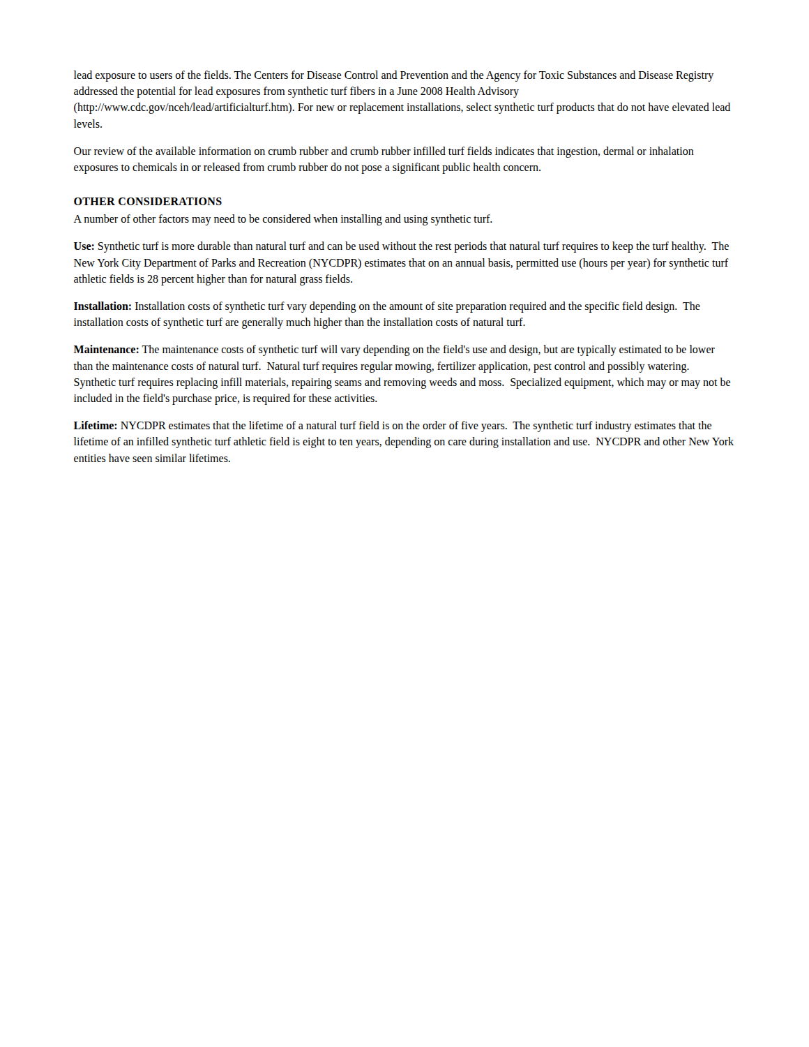lead exposure to users of the fields. The Centers for Disease Control and Prevention and the Agency for Toxic Substances and Disease Registry addressed the potential for lead exposures from synthetic turf fibers in a June 2008 Health Advisory (http://www.cdc.gov/nceh/lead/artificialturf.htm). For new or replacement installations, select synthetic turf products that do not have elevated lead levels.
Our review of the available information on crumb rubber and crumb rubber infilled turf fields indicates that ingestion, dermal or inhalation exposures to chemicals in or released from crumb rubber do not pose a significant public health concern.
OTHER CONSIDERATIONS
A number of other factors may need to be considered when installing and using synthetic turf.
Use: Synthetic turf is more durable than natural turf and can be used without the rest periods that natural turf requires to keep the turf healthy. The New York City Department of Parks and Recreation (NYCDPR) estimates that on an annual basis, permitted use (hours per year) for synthetic turf athletic fields is 28 percent higher than for natural grass fields.
Installation: Installation costs of synthetic turf vary depending on the amount of site preparation required and the specific field design. The installation costs of synthetic turf are generally much higher than the installation costs of natural turf.
Maintenance: The maintenance costs of synthetic turf will vary depending on the field's use and design, but are typically estimated to be lower than the maintenance costs of natural turf. Natural turf requires regular mowing, fertilizer application, pest control and possibly watering. Synthetic turf requires replacing infill materials, repairing seams and removing weeds and moss. Specialized equipment, which may or may not be included in the field's purchase price, is required for these activities.
Lifetime: NYCDPR estimates that the lifetime of a natural turf field is on the order of five years. The synthetic turf industry estimates that the lifetime of an infilled synthetic turf athletic field is eight to ten years, depending on care during installation and use. NYCDPR and other New York entities have seen similar lifetimes.